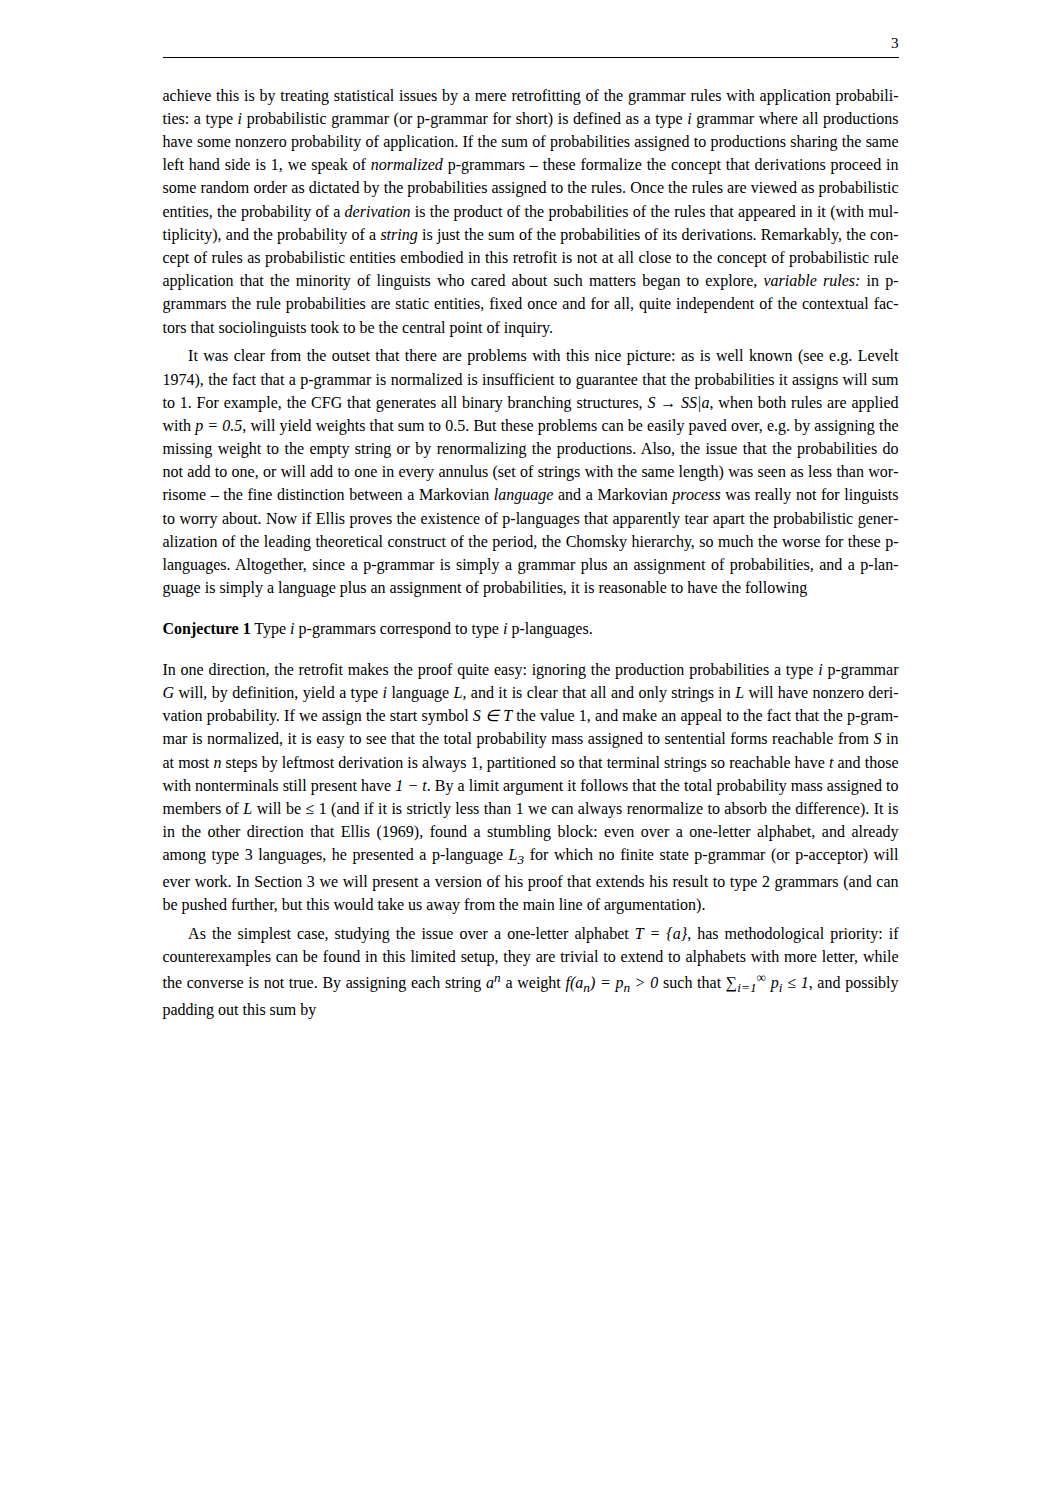3
achieve this is by treating statistical issues by a mere retrofitting of the grammar rules with application probabilities: a type i probabilistic grammar (or p-grammar for short) is defined as a type i grammar where all productions have some nonzero probability of application. If the sum of probabilities assigned to productions sharing the same left hand side is 1, we speak of normalized p-grammars – these formalize the concept that derivations proceed in some random order as dictated by the probabilities assigned to the rules. Once the rules are viewed as probabilistic entities, the probability of a derivation is the product of the probabilities of the rules that appeared in it (with multiplicity), and the probability of a string is just the sum of the probabilities of its derivations. Remarkably, the concept of rules as probabilistic entities embodied in this retrofit is not at all close to the concept of probabilistic rule application that the minority of linguists who cared about such matters began to explore, variable rules: in p-grammars the rule probabilities are static entities, fixed once and for all, quite independent of the contextual factors that sociolinguists took to be the central point of inquiry.
It was clear from the outset that there are problems with this nice picture: as is well known (see e.g. Levelt 1974), the fact that a p-grammar is normalized is insufficient to guarantee that the probabilities it assigns will sum to 1. For example, the CFG that generates all binary branching structures, S → SS|a, when both rules are applied with p = 0.5, will yield weights that sum to 0.5. But these problems can be easily paved over, e.g. by assigning the missing weight to the empty string or by renormalizing the productions. Also, the issue that the probabilities do not add to one, or will add to one in every annulus (set of strings with the same length) was seen as less than worrisome – the fine distinction between a Markovian language and a Markovian process was really not for linguists to worry about. Now if Ellis proves the existence of p-languages that apparently tear apart the probabilistic generalization of the leading theoretical construct of the period, the Chomsky hierarchy, so much the worse for these p-languages. Altogether, since a p-grammar is simply a grammar plus an assignment of probabilities, and a p-language is simply a language plus an assignment of probabilities, it is reasonable to have the following
Conjecture 1 Type i p-grammars correspond to type i p-languages.
In one direction, the retrofit makes the proof quite easy: ignoring the production probabilities a type i p-grammar G will, by definition, yield a type i language L, and it is clear that all and only strings in L will have nonzero derivation probability. If we assign the start symbol S ∈ T the value 1, and make an appeal to the fact that the p-grammar is normalized, it is easy to see that the total probability mass assigned to sentential forms reachable from S in at most n steps by leftmost derivation is always 1, partitioned so that terminal strings so reachable have t and those with nonterminals still present have 1 − t. By a limit argument it follows that the total probability mass assigned to members of L will be ≤ 1 (and if it is strictly less than 1 we can always renormalize to absorb the difference). It is in the other direction that Ellis (1969), found a stumbling block: even over a one-letter alphabet, and already among type 3 languages, he presented a p-language L3 for which no finite state p-grammar (or p-acceptor) will ever work. In Section 3 we will present a version of his proof that extends his result to type 2 grammars (and can be pushed further, but this would take us away from the main line of argumentation).
As the simplest case, studying the issue over a one-letter alphabet T = {a}, has methodological priority: if counterexamples can be found in this limited setup, they are trivial to extend to alphabets with more letter, while the converse is not true. By assigning each string an a weight f(an) = pn > 0 such that ∑i=1∞ pi ≤ 1, and possibly padding out this sum by